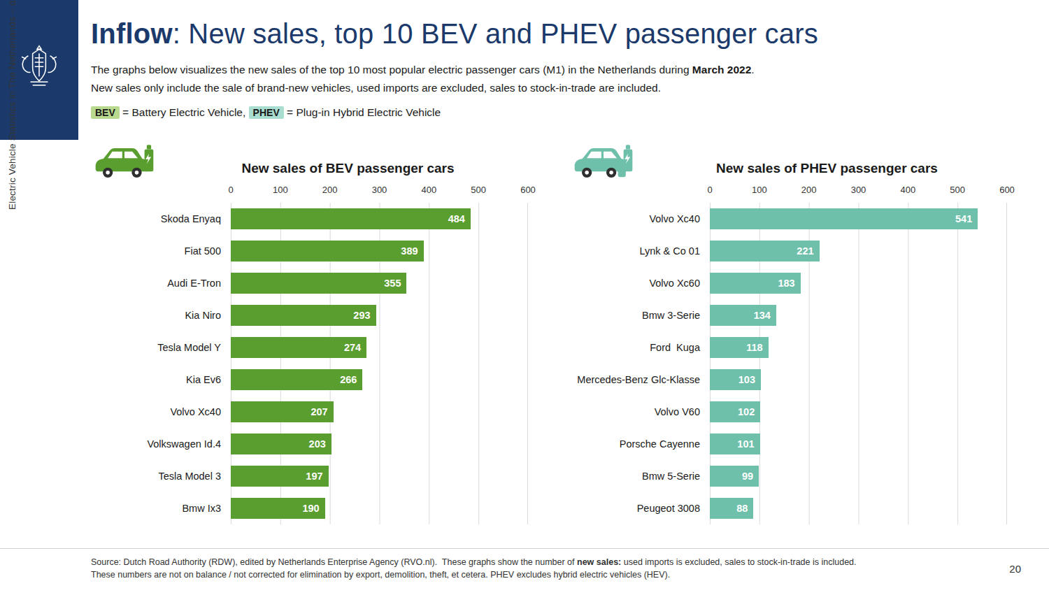Electric Vehicle Statistics in The Netherlands – data up to and including March 2022
Inflow: New sales, top 10 BEV and PHEV passenger cars
The graphs below visualizes the new sales of the top 10 most popular electric passenger cars (M1) in the Netherlands during March 2022.
New sales only include the sale of brand-new vehicles, used imports are excluded, sales to stock-in-trade are included.
BEV = Battery Electric Vehicle, PHEV = Plug-in Hybrid Electric Vehicle
New sales of BEV passenger cars
0 100 200 300 400 500 600
Skoda Enyaq
484
Fiat 500
389
Audi E-Tron
355
Kia Niro
293
Tesla Model Y
274
Kia Ev6
266
Volvo Xc40
207
Volkswagen Id.4
203
Tesla Model 3
197
Bmw Ix3
190
New sales of PHEV passenger cars
0 100 200 300 400 500 600
Volvo Xc40
541
Lynk & Co 01
221
Volvo Xc60
183
Bmw 3-Serie
134
Ford Kuga
118
Mercedes-Benz Glc-Klasse
103
Volvo V60
102
Porsche Cayenne
101
Bmw 5-Serie
99
Peugeot 3008
88
Source: Dutch Road Authority (RDW), edited by Netherlands Enterprise Agency (RVO.nl). These graphs show the number of new sales: used imports is excluded, sales to stock-in-trade is included.
These numbers are not on balance / not corrected for elimination by export, demolition, theft, et cetera. PHEV excludes hybrid electric vehicles (HEV).
20